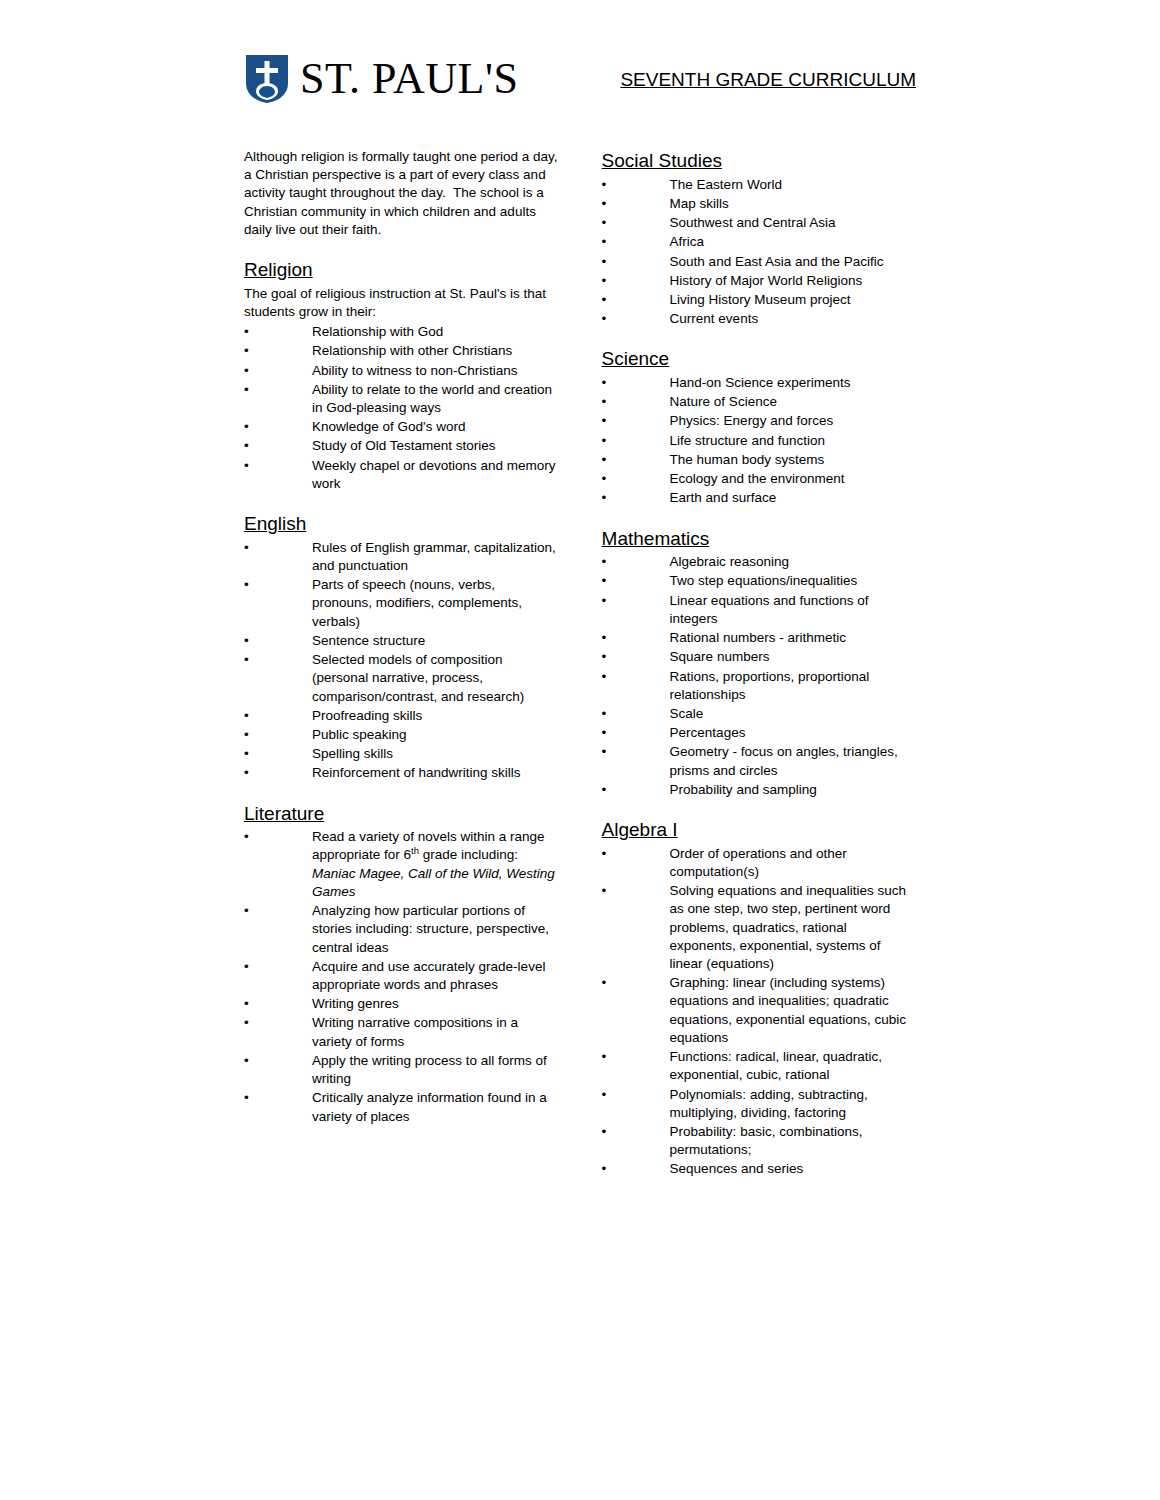ST. PAUL'S
SEVENTH GRADE CURRICULUM
Although religion is formally taught one period a day, a Christian perspective is a part of every class and activity taught throughout the day. The school is a Christian community in which children and adults daily live out their faith.
Religion
The goal of religious instruction at St. Paul's is that students grow in their:
Relationship with God
Relationship with other Christians
Ability to witness to non-Christians
Ability to relate to the world and creation in God-pleasing ways
Knowledge of God's word
Study of Old Testament stories
Weekly chapel or devotions and memory work
English
Rules of English grammar, capitalization, and punctuation
Parts of speech (nouns, verbs, pronouns, modifiers, complements, verbals)
Sentence structure
Selected models of composition (personal narrative, process, comparison/contrast, and research)
Proofreading skills
Public speaking
Spelling skills
Reinforcement of handwriting skills
Literature
Read a variety of novels within a range appropriate for 6th grade including: Maniac Magee, Call of the Wild, Westing Games
Analyzing how particular portions of stories including: structure, perspective, central ideas
Acquire and use accurately grade-level appropriate words and phrases
Writing genres
Writing narrative compositions in a variety of forms
Apply the writing process to all forms of writing
Critically analyze information found in a variety of places
Social Studies
The Eastern World
Map skills
Southwest and Central Asia
Africa
South and East Asia and the Pacific
History of Major World Religions
Living History Museum project
Current events
Science
Hand-on Science experiments
Nature of Science
Physics: Energy and forces
Life structure and function
The human body systems
Ecology and the environment
Earth and surface
Mathematics
Algebraic reasoning
Two step equations/inequalities
Linear equations and functions of integers
Rational numbers - arithmetic
Square numbers
Rations, proportions, proportional relationships
Scale
Percentages
Geometry - focus on angles, triangles, prisms and circles
Probability and sampling
Algebra I
Order of operations and other computation(s)
Solving equations and inequalities such as one step, two step, pertinent word problems, quadratics, rational exponents, exponential, systems of linear (equations)
Graphing: linear (including systems) equations and inequalities; quadratic equations, exponential equations, cubic equations
Functions: radical, linear, quadratic, exponential, cubic, rational
Polynomials: adding, subtracting, multiplying, dividing, factoring
Probability: basic, combinations, permutations;
Sequences and series